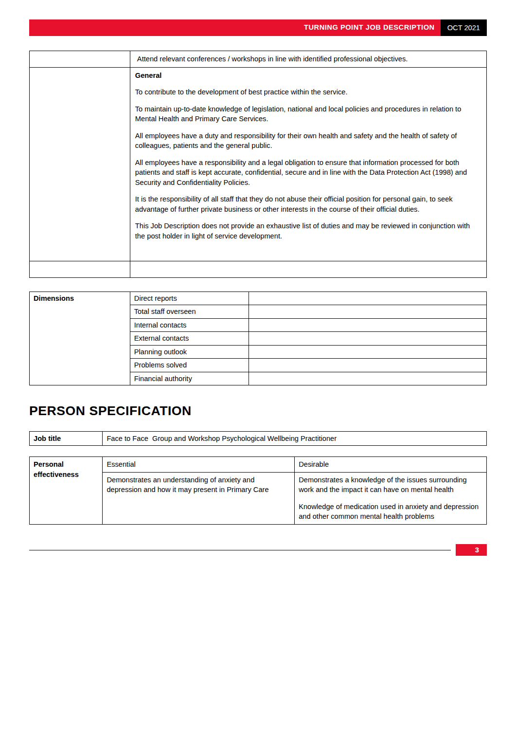TURNING POINT JOB DESCRIPTION
OCT 2021
| | Attend relevant conferences / workshops in line with identified professional objectives. |
| | General To contribute to the development of best practice within the service. To maintain up-to-date knowledge of legislation, national and local policies and procedures in relation to Mental Health and Primary Care Services. All employees have a duty and responsibility for their own health and safety and the health of safety of colleagues, patients and the general public. All employees have a responsibility and a legal obligation to ensure that information processed for both patients and staff is kept accurate, confidential, secure and in line with the Data Protection Act (1998) and Security and Confidentiality Policies. It is the responsibility of all staff that they do not abuse their official position for personal gain, to seek advantage of further private business or other interests in the course of their official duties. This Job Description does not provide an exhaustive list of duties and may be reviewed in conjunction with the post holder in light of service development. |
| Dimensions | Direct reports | |
| Total staff overseen | |
| Internal contacts | |
| External contacts | |
| Planning outlook | |
| Problems solved | |
| Financial authority | |
PERSON SPECIFICATION
| Job title | Face to Face Group and Workshop Psychological Wellbeing Practitioner |
| Personal effectiveness | Essential | Desirable |
| Demonstrates an understanding of anxiety and depression and how it may present in Primary Care | Demonstrates a knowledge of the issues surrounding work and the impact it can have on mental health Knowledge of medication used in anxiety and depression and other common mental health problems |
3